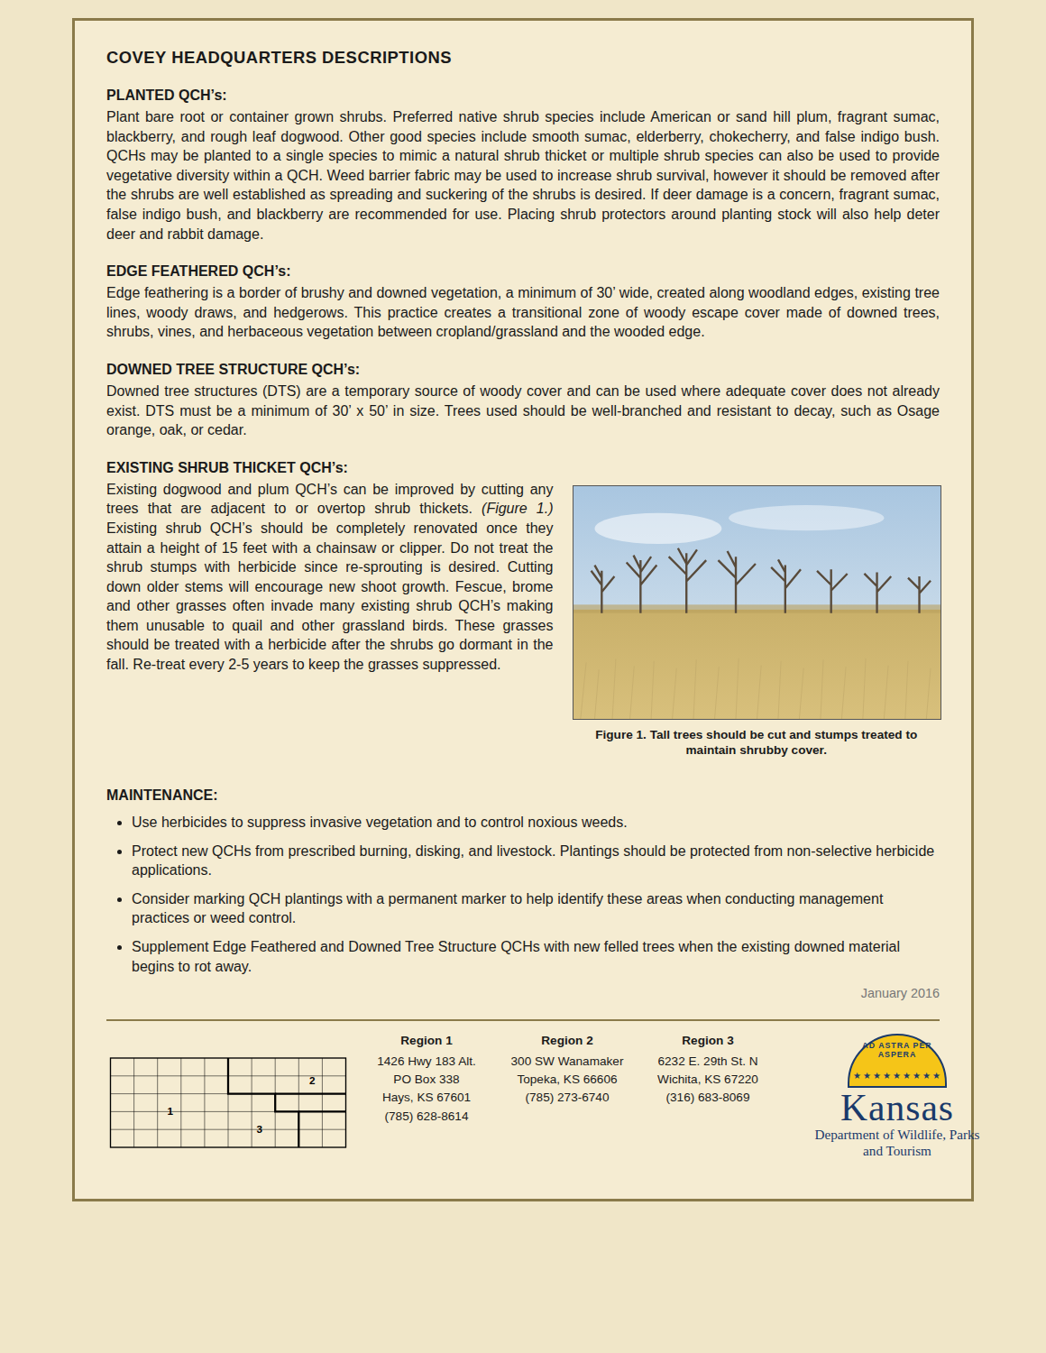COVEY HEADQUARTERS DESCRIPTIONS
PLANTED QCH’s:
Plant bare root or container grown shrubs. Preferred native shrub species include American or sand hill plum, fragrant sumac, blackberry, and rough leaf dogwood. Other good species include smooth sumac, elderberry, chokecherry, and false indigo bush. QCHs may be planted to a single species to mimic a natural shrub thicket or multiple shrub species can also be used to provide vegetative diversity within a QCH. Weed barrier fabric may be used to increase shrub survival, however it should be removed after the shrubs are well established as spreading and suckering of the shrubs is desired. If deer damage is a concern, fragrant sumac, false indigo bush, and blackberry are recommended for use. Placing shrub protectors around planting stock will also help deter deer and rabbit damage.
EDGE FEATHERED QCH’s:
Edge feathering is a border of brushy and downed vegetation, a minimum of 30’ wide, created along woodland edges, existing tree lines, woody draws, and hedgerows. This practice creates a transitional zone of woody escape cover made of downed trees, shrubs, vines, and herbaceous vegetation between cropland/grassland and the wooded edge.
DOWNED TREE STRUCTURE QCH’s:
Downed tree structures (DTS) are a temporary source of woody cover and can be used where adequate cover does not already exist. DTS must be a minimum of 30’ x 50’ in size. Trees used should be well-branched and resistant to decay, such as Osage orange, oak, or cedar.
EXISTING SHRUB THICKET QCH’s:
Figure 1. Tall trees should be cut and stumps treated to maintain shrubby cover.
Existing dogwood and plum QCH’s can be improved by cutting any trees that are adjacent to or overtop shrub thickets. (Figure 1.) Existing shrub QCH’s should be completely renovated once they attain a height of 15 feet with a chainsaw or clipper. Do not treat the shrub stumps with herbicide since re-sprouting is desired. Cutting down older stems will encourage new shoot growth. Fescue, brome and other grasses often invade many existing shrub QCH’s making them unusable to quail and other grassland birds. These grasses should be treated with a herbicide after the shrubs go dormant in the fall. Re-treat every 2-5 years to keep the grasses suppressed.
MAINTENANCE:
Use herbicides to suppress invasive vegetation and to control noxious weeds.
Protect new QCHs from prescribed burning, disking, and livestock. Plantings should be protected from non-selective herbicide applications.
Consider marking QCH plantings with a permanent marker to help identify these areas when conducting management practices or weed control.
Supplement Edge Feathered and Downed Tree Structure QCHs with new felled trees when the existing downed material begins to rot away.
January 2016
1 2 3
Region 1
1426 Hwy 183 Alt.
PO Box 338
Hays, KS 67601
(785) 628-8614
Region 2
300 SW Wanamaker
Topeka, KS 66606
(785) 273-6740
Region 3
6232 E. 29th St. N
Wichita, KS 67220
(316) 683-8069
AD ASTRA PER ASPERA
★★★★★★★★★
Kansas
Department of Wildlife, Parks
and Tourism